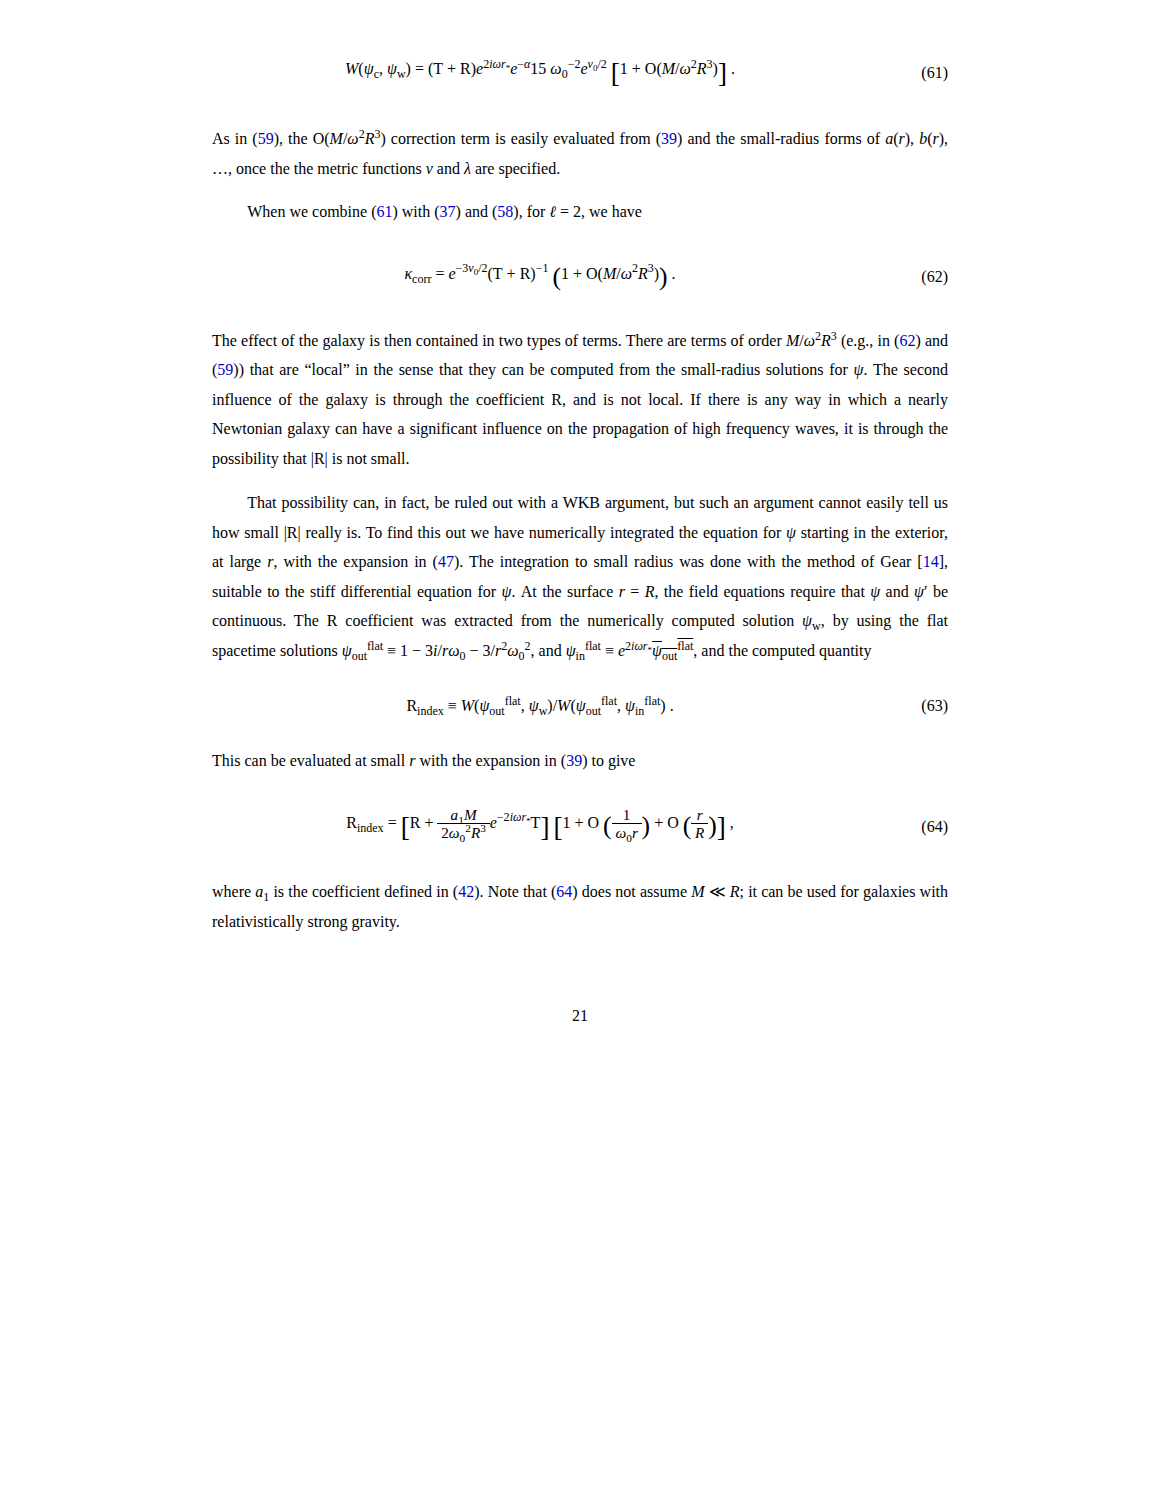W(ψc, ψw) = (T + R)e2iωr*e−α15 ω0−2eν0/2 [1 + O(M/ω2R3)] .
(61)
As in (59), the O(M/ω2R3) correction term is easily evaluated from (39) and the small-radius forms of a(r), b(r), …, once the the metric functions ν and λ are specified.
When we combine (61) with (37) and (58), for ℓ = 2, we have
κcorr = e−3ν0/2(T + R)−1 (1 + O(M/ω2R3)) .
(62)
The effect of the galaxy is then contained in two types of terms. There are terms of order M/ω2R3 (e.g., in (62) and (59)) that are “local” in the sense that they can be computed from the small-radius solutions for ψ. The second influence of the galaxy is through the coefficient R, and is not local. If there is any way in which a nearly Newtonian galaxy can have a significant influence on the propagation of high frequency waves, it is through the possibility that |R| is not small.
That possibility can, in fact, be ruled out with a WKB argument, but such an argument cannot easily tell us how small |R| really is. To find this out we have numerically integrated the equation for ψ starting in the exterior, at large r, with the expansion in (47). The integration to small radius was done with the method of Gear [14], suitable to the stiff differential equation for ψ. At the surface r = R, the field equations require that ψ and ψ′ be continuous. The R coefficient was extracted from the numerically computed solution ψw, by using the flat spacetime solutions ψoutflat ≡ 1 − 3i/rω0 − 3/r2ω02, and ψinflat ≡ e2iωr*ψoutflat, and the computed quantity
Rindex ≡ W(ψoutflat, ψw)/W(ψoutflat, ψinflat) .
(63)
This can be evaluated at small r with the expansion in (39) to give
Rindex = [R + a1M 2ω02R3 e−2iωr*T] [1 + O (1 ω0r) + O (rR)] ,
(64)
where a1 is the coefficient defined in (42). Note that (64) does not assume M ≪ R; it can be used for galaxies with relativistically strong gravity.
21